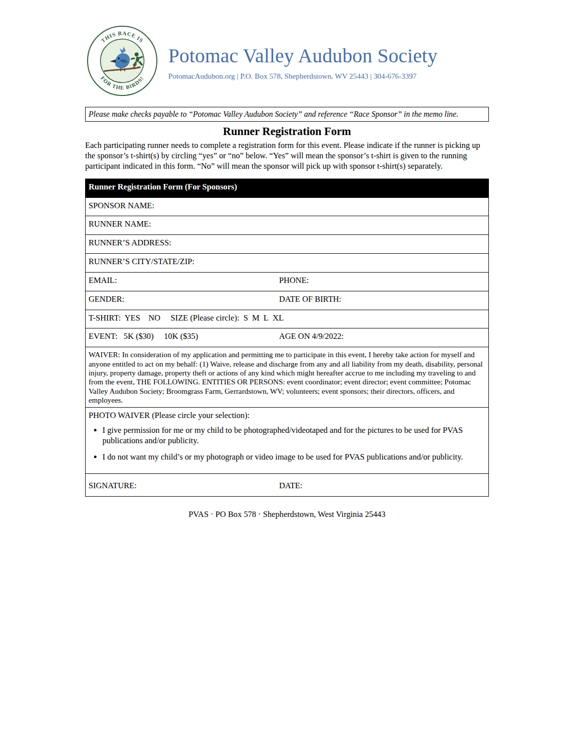THIS RACE IS FOR THE BIRDS!
Potomac Valley Audubon Society
PotomacAudubon.org | P.O. Box 578, Shepherdstown, WV 25443 | 304-676-3397
Please make checks payable to “Potomac Valley Audubon Society” and reference “Race Sponsor” in the memo line.
Runner Registration Form
Each participating runner needs to complete a registration form for this event. Please indicate if the runner is picking up the sponsor’s t-shirt(s) by circling “yes” or “no” below. “Yes” will mean the sponsor’s t-shirt is given to the running participant indicated in this form. “No” will mean the sponsor will pick up with sponsor t-shirt(s) separately.
| Runner Registration Form (For Sponsors) |
| SPONSOR NAME: |
| RUNNER NAME: |
| RUNNER’S ADDRESS: |
| RUNNER’S CITY/STATE/ZIP: |
| EMAIL: PHONE: |
| GENDER: DATE OF BIRTH: |
| T-SHIRT: YES NO SIZE (Please circle): S M L XL |
| EVENT: 5K ($30) 10K ($35) AGE ON 4/9/2022: |
| WAIVER: In consideration of my application and permitting me to participate in this event, I hereby take action for myself and anyone entitled to act on my behalf: (1) Waive, release and discharge from any and all liability from my death, disability, personal injury, property damage, property theft or actions of any kind which might hereafter accrue to me including my traveling to and from the event, THE FOLLOWING. ENTITIES OR PERSONS: event coordinator; event director; event committee; Potomac Valley Audubon Society; Broomgrass Farm, Gerrardstown, WV; volunteers; event sponsors; their directors, officers, and employees. |
| PHOTO WAIVER (Please circle your selection): I give permission for me or my child to be photographed/videotaped and for the pictures to be used for PVAS publications and/or publicity. I do not want my child’s or my photograph or video image to be used for PVAS publications and/or publicity. |
| SIGNATURE: DATE: |
PVAS · PO Box 578 · Shepherdstown, West Virginia 25443